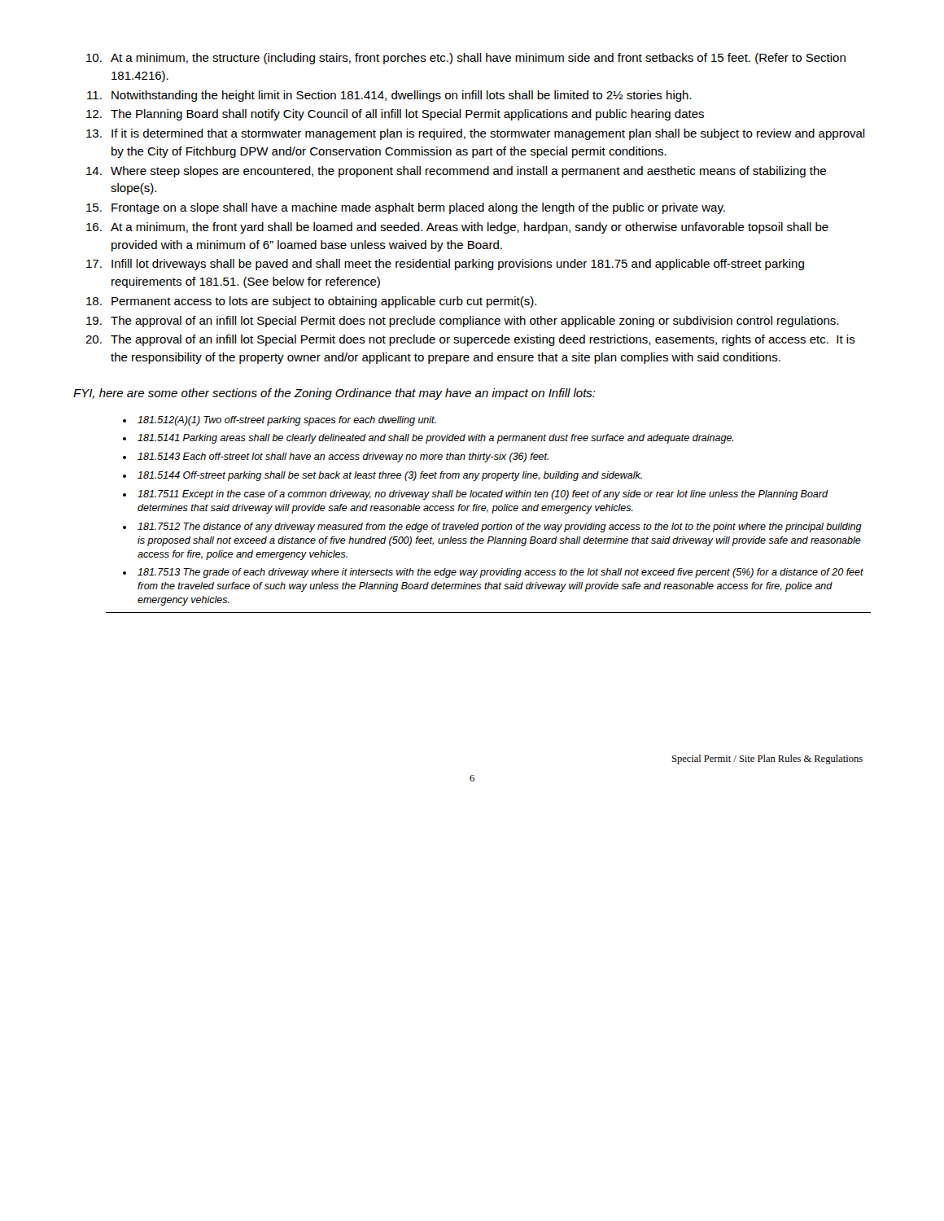At a minimum, the structure (including stairs, front porches etc.) shall have minimum side and front setbacks of 15 feet. (Refer to Section 181.4216).
Notwithstanding the height limit in Section 181.414, dwellings on infill lots shall be limited to 2½ stories high.
The Planning Board shall notify City Council of all infill lot Special Permit applications and public hearing dates
If it is determined that a stormwater management plan is required, the stormwater management plan shall be subject to review and approval by the City of Fitchburg DPW and/or Conservation Commission as part of the special permit conditions.
Where steep slopes are encountered, the proponent shall recommend and install a permanent and aesthetic means of stabilizing the slope(s).
Frontage on a slope shall have a machine made asphalt berm placed along the length of the public or private way.
At a minimum, the front yard shall be loamed and seeded. Areas with ledge, hardpan, sandy or otherwise unfavorable topsoil shall be provided with a minimum of 6” loamed base unless waived by the Board.
Infill lot driveways shall be paved and shall meet the residential parking provisions under 181.75 and applicable off-street parking requirements of 181.51. (See below for reference)
Permanent access to lots are subject to obtaining applicable curb cut permit(s).
The approval of an infill lot Special Permit does not preclude compliance with other applicable zoning or subdivision control regulations.
The approval of an infill lot Special Permit does not preclude or supercede existing deed restrictions, easements, rights of access etc. It is the responsibility of the property owner and/or applicant to prepare and ensure that a site plan complies with said conditions.
FYI, here are some other sections of the Zoning Ordinance that may have an impact on Infill lots:
181.512(A)(1) Two off-street parking spaces for each dwelling unit.
181.5141 Parking areas shall be clearly delineated and shall be provided with a permanent dust free surface and adequate drainage.
181.5143 Each off-street lot shall have an access driveway no more than thirty-six (36) feet.
181.5144 Off-street parking shall be set back at least three (3) feet from any property line, building and sidewalk.
181.7511 Except in the case of a common driveway, no driveway shall be located within ten (10) feet of any side or rear lot line unless the Planning Board determines that said driveway will provide safe and reasonable access for fire, police and emergency vehicles.
181.7512 The distance of any driveway measured from the edge of traveled portion of the way providing access to the lot to the point where the principal building is proposed shall not exceed a distance of five hundred (500) feet, unless the Planning Board shall determine that said driveway will provide safe and reasonable access for fire, police and emergency vehicles.
181.7513 The grade of each driveway where it intersects with the edge way providing access to the lot shall not exceed five percent (5%) for a distance of 20 feet from the traveled surface of such way unless the Planning Board determines that said driveway will provide safe and reasonable access for fire, police and emergency vehicles.
Special Permit / Site Plan Rules & Regulations
6